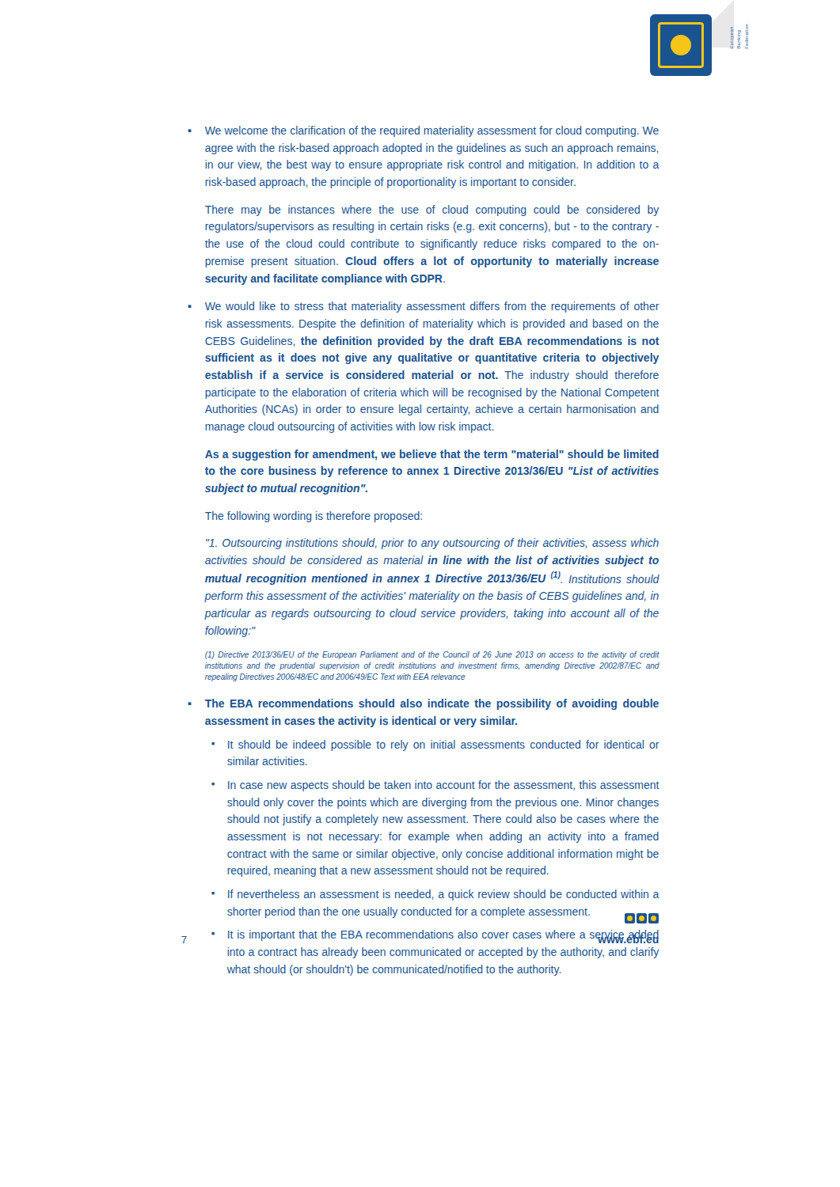European
Banking
Federation
We welcome the clarification of the required materiality assessment for cloud computing. We agree with the risk-based approach adopted in the guidelines as such an approach remains, in our view, the best way to ensure appropriate risk control and mitigation. In addition to a risk-based approach, the principle of proportionality is important to consider.
There may be instances where the use of cloud computing could be considered by regulators/supervisors as resulting in certain risks (e.g. exit concerns), but - to the contrary - the use of the cloud could contribute to significantly reduce risks compared to the on-premise present situation. Cloud offers a lot of opportunity to materially increase security and facilitate compliance with GDPR.
We would like to stress that materiality assessment differs from the requirements of other risk assessments. Despite the definition of materiality which is provided and based on the CEBS Guidelines, the definition provided by the draft EBA recommendations is not sufficient as it does not give any qualitative or quantitative criteria to objectively establish if a service is considered material or not. The industry should therefore participate to the elaboration of criteria which will be recognised by the National Competent Authorities (NCAs) in order to ensure legal certainty, achieve a certain harmonisation and manage cloud outsourcing of activities with low risk impact.
As a suggestion for amendment, we believe that the term "material" should be limited to the core business by reference to annex 1 Directive 2013/36/EU "List of activities subject to mutual recognition".
The following wording is therefore proposed:
"1. Outsourcing institutions should, prior to any outsourcing of their activities, assess which activities should be considered as material in line with the list of activities subject to mutual recognition mentioned in annex 1 Directive 2013/36/EU (1). Institutions should perform this assessment of the activities' materiality on the basis of CEBS guidelines and, in particular as regards outsourcing to cloud service providers, taking into account all of the following:"
(1) Directive 2013/36/EU of the European Parliament and of the Council of 26 June 2013 on access to the activity of credit institutions and the prudential supervision of credit institutions and investment firms, amending Directive 2002/87/EC and repealing Directives 2006/48/EC and 2006/49/EC Text with EEA relevance
The EBA recommendations should also indicate the possibility of avoiding double assessment in cases the activity is identical or very similar.
It should be indeed possible to rely on initial assessments conducted for identical or similar activities.
In case new aspects should be taken into account for the assessment, this assessment should only cover the points which are diverging from the previous one. Minor changes should not justify a completely new assessment. There could also be cases where the assessment is not necessary: for example when adding an activity into a framed contract with the same or similar objective, only concise additional information might be required, meaning that a new assessment should not be required.
If nevertheless an assessment is needed, a quick review should be conducted within a shorter period than the one usually conducted for a complete assessment.
It is important that the EBA recommendations also cover cases where a service added into a contract has already been communicated or accepted by the authority, and clarify what should (or shouldn't) be communicated/notified to the authority.
7
www.ebf.eu